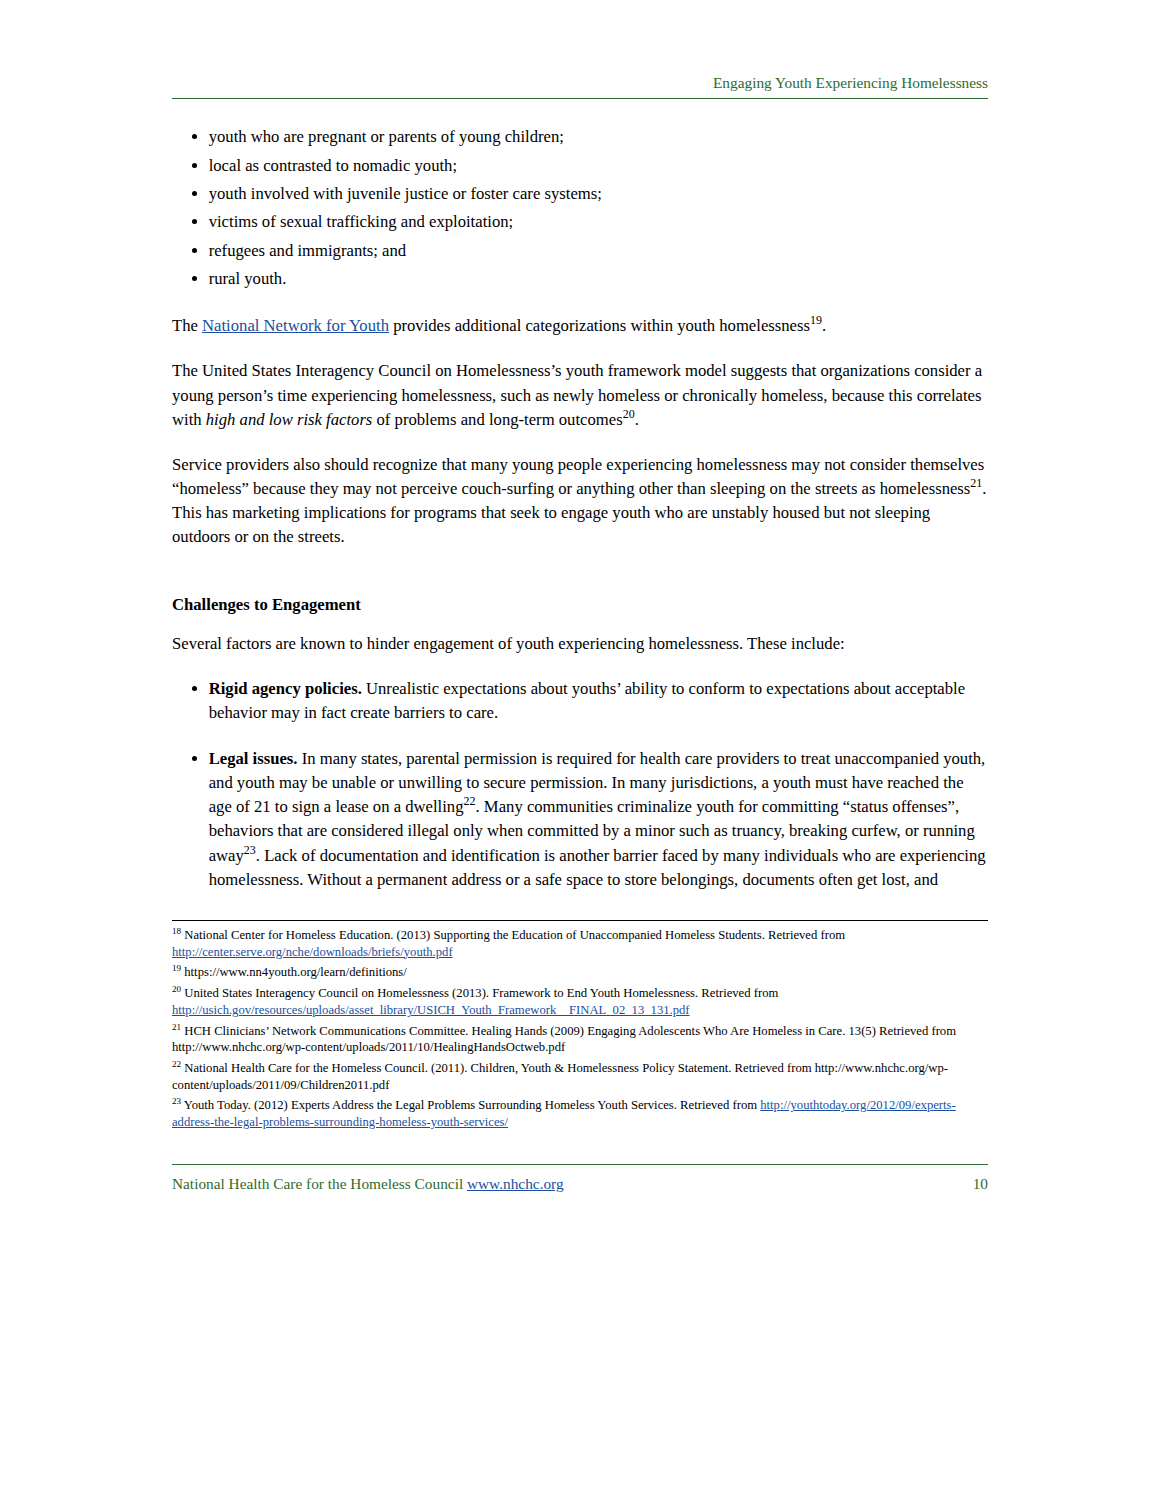Engaging Youth Experiencing Homelessness
youth who are pregnant or parents of young children;
local as contrasted to nomadic youth;
youth involved with juvenile justice or foster care systems;
victims of sexual trafficking and exploitation;
refugees and immigrants; and
rural youth.
The National Network for Youth provides additional categorizations within youth homelessness19.
The United States Interagency Council on Homelessness’s youth framework model suggests that organizations consider a young person’s time experiencing homelessness, such as newly homeless or chronically homeless, because this correlates with high and low risk factors of problems and long-term outcomes20.
Service providers also should recognize that many young people experiencing homelessness may not consider themselves “homeless” because they may not perceive couch-surfing or anything other than sleeping on the streets as homelessness21. This has marketing implications for programs that seek to engage youth who are unstably housed but not sleeping outdoors or on the streets.
Challenges to Engagement
Several factors are known to hinder engagement of youth experiencing homelessness. These include:
Rigid agency policies. Unrealistic expectations about youths’ ability to conform to expectations about acceptable behavior may in fact create barriers to care.
Legal issues. In many states, parental permission is required for health care providers to treat unaccompanied youth, and youth may be unable or unwilling to secure permission. In many jurisdictions, a youth must have reached the age of 21 to sign a lease on a dwelling22. Many communities criminalize youth for committing “status offenses”, behaviors that are considered illegal only when committed by a minor such as truancy, breaking curfew, or running away23. Lack of documentation and identification is another barrier faced by many individuals who are experiencing homelessness. Without a permanent address or a safe space to store belongings, documents often get lost, and
18 National Center for Homeless Education. (2013) Supporting the Education of Unaccompanied Homeless Students. Retrieved from http://center.serve.org/nche/downloads/briefs/youth.pdf
19 https://www.nn4youth.org/learn/definitions/
20 United States Interagency Council on Homelessness (2013). Framework to End Youth Homelessness. Retrieved from http://usich.gov/resources/uploads/asset_library/USICH_Youth_Framework__FINAL_02_13_131.pdf
21 HCH Clinicians’ Network Communications Committee. Healing Hands (2009) Engaging Adolescents Who Are Homeless in Care. 13(5) Retrieved from http://www.nhchc.org/wp-content/uploads/2011/10/HealingHandsOctweb.pdf
22 National Health Care for the Homeless Council. (2011). Children, Youth & Homelessness Policy Statement. Retrieved from http://www.nhchc.org/wp-content/uploads/2011/09/Children2011.pdf
23 Youth Today. (2012) Experts Address the Legal Problems Surrounding Homeless Youth Services. Retrieved from http://youthtoday.org/2012/09/experts-address-the-legal-problems-surrounding-homeless-youth-services/
National Health Care for the Homeless Council www.nhchc.org 10